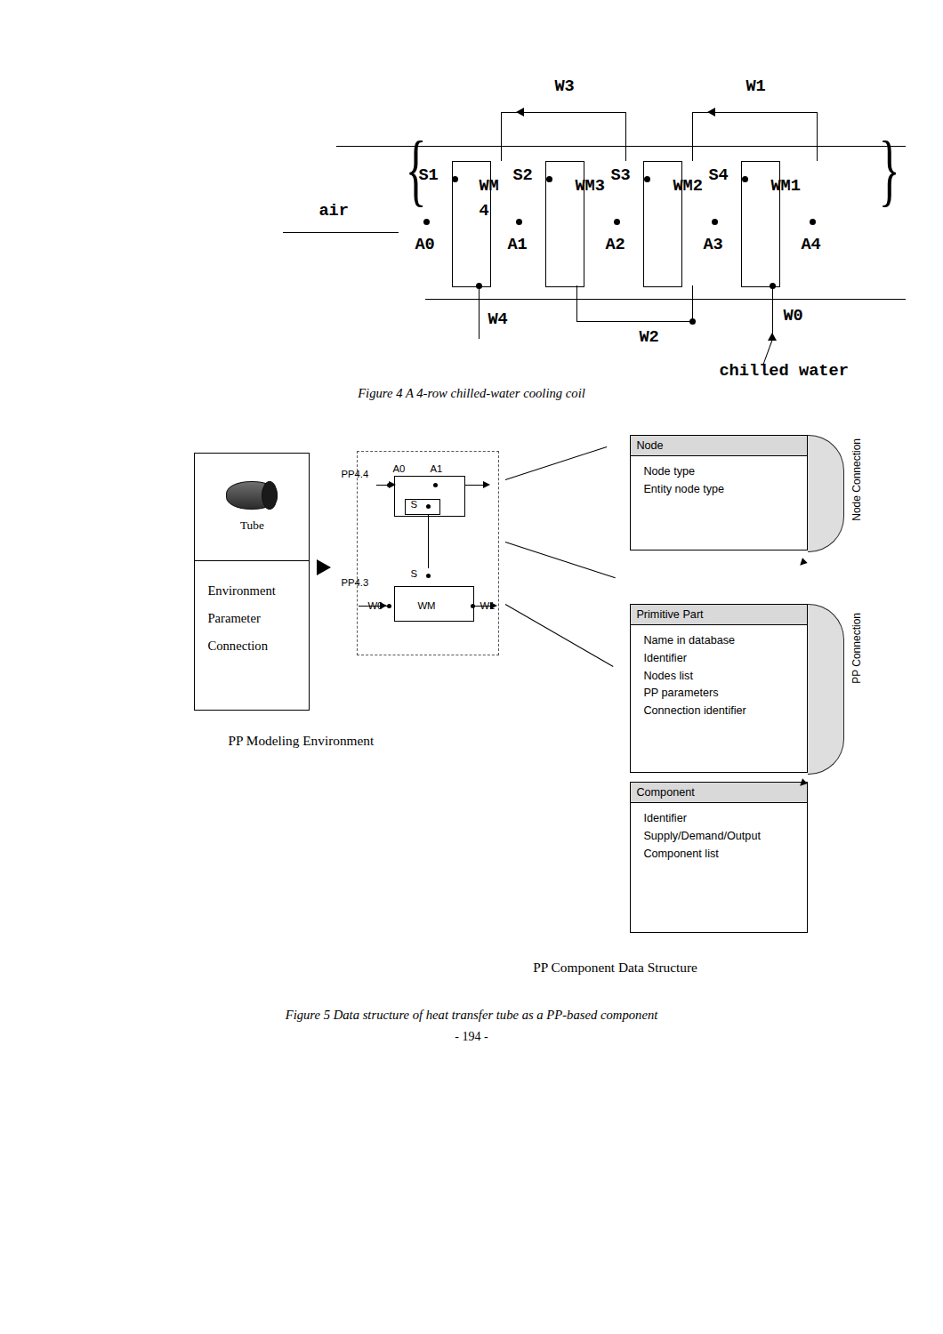W3
W1
{
}
air
S1
S2
S3
S4
WM
4
WM3
WM2
WM1
A0
A1
A2
A3
A4
W4
W2
W0
chilled water
Figure 4 A 4-row chilled-water cooling coil
Tube
Environment
Parameter
Connection
PP Modeling Environment
PP4.4
A0
A1
S
PP4.3
S
WM
W0
W1
Node
Node type
Entity node type
Primitive Part
Name in database
Identifier
Nodes list
PP parameters
Connection identifier
Component
Identifier
Supply/Demand/Output
Component list
Node Connection
PP Connection
PP Component Data Structure
Figure 5 Data structure of heat transfer tube as a PP-based component
- 194 -